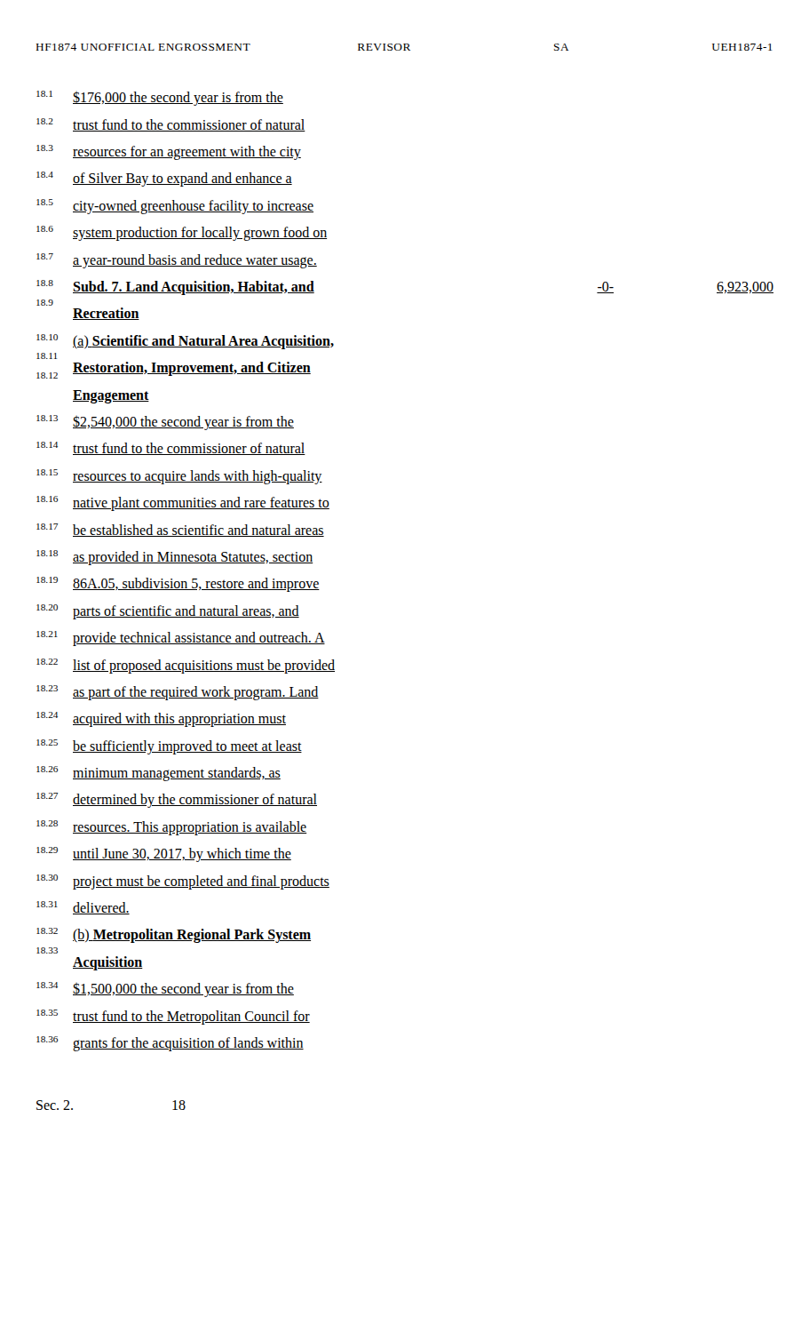HF1874 UNOFFICIAL ENGROSSMENT
REVISOR
SA
UEH1874-1
| 18.1 | $176,000 the second year is from the |
| 18.2 | trust fund to the commissioner of natural |
| 18.3 | resources for an agreement with the city |
| 18.4 | of Silver Bay to expand and enhance a |
| 18.5 | city-owned greenhouse facility to increase |
| 18.6 | system production for locally grown food on |
| 18.7 | a year-round basis and reduce water usage. |
| 18.8 18.9 | / Subd. 7. Land Acquisition, Habitat, and Recreation / -0- / 6,923,000 / |
| 18.10 18.11 18.12 | (a) Scientific and Natural Area Acquisition, Restoration, Improvement, and Citizen Engagement |
| 18.13 | $2,540,000 the second year is from the |
| 18.14 | trust fund to the commissioner of natural |
| 18.15 | resources to acquire lands with high-quality |
| 18.16 | native plant communities and rare features to |
| 18.17 | be established as scientific and natural areas |
| 18.18 | as provided in Minnesota Statutes, section |
| 18.19 | 86A.05, subdivision 5, restore and improve |
| 18.20 | parts of scientific and natural areas, and |
| 18.21 | provide technical assistance and outreach. A |
| 18.22 | list of proposed acquisitions must be provided |
| 18.23 | as part of the required work program. Land |
| 18.24 | acquired with this appropriation must |
| 18.25 | be sufficiently improved to meet at least |
| 18.26 | minimum management standards, as |
| 18.27 | determined by the commissioner of natural |
| 18.28 | resources. This appropriation is available |
| 18.29 | until June 30, 2017, by which time the |
| 18.30 | project must be completed and final products |
| 18.31 | delivered. |
| 18.32 18.33 | (b) Metropolitan Regional Park System Acquisition |
| 18.34 | $1,500,000 the second year is from the |
| 18.35 | trust fund to the Metropolitan Council for |
| 18.36 | grants for the acquisition of lands within |
Sec. 2.
18